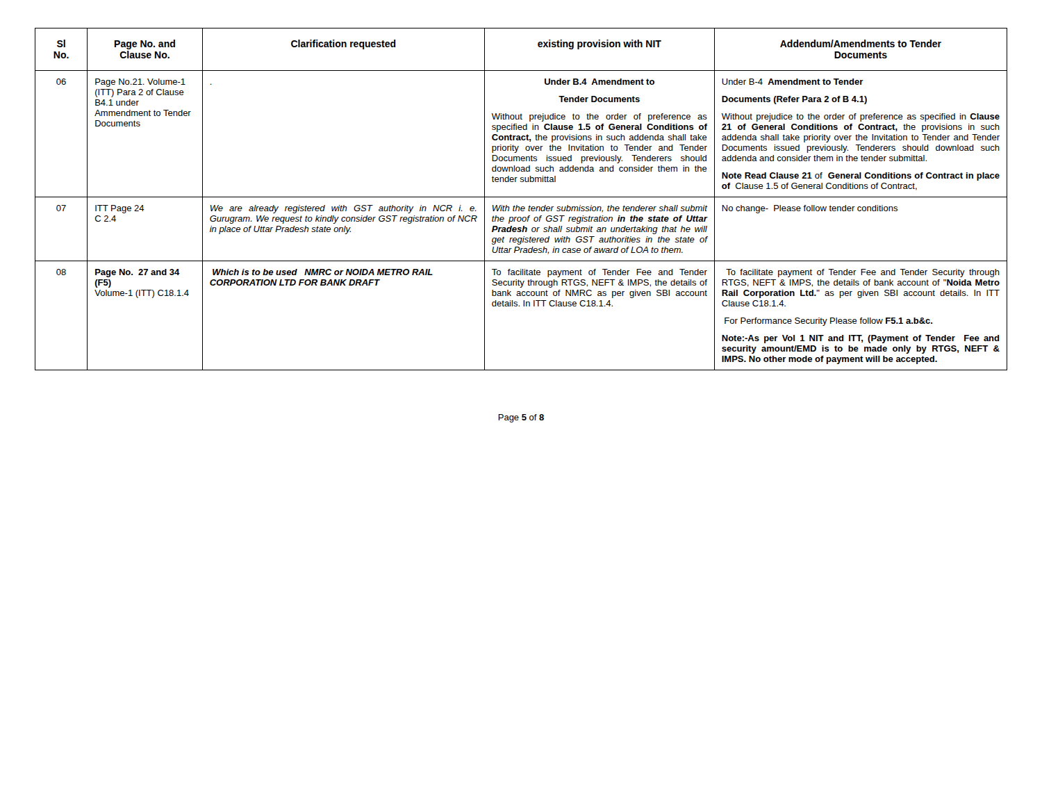| Sl No. | Page No. and Clause No. | Clarification requested | existing provision with NIT | Addendum/Amendments to Tender Documents |
| --- | --- | --- | --- | --- |
| 06 | Page No.21. Volume-1 (ITT) Para 2 of Clause B4.1 under Ammendment to Tender Documents | . | Under B.4 Amendment to Tender Documents Without prejudice to the order of preference as specified in Clause 1.5 of General Conditions of Contract, the provisions in such addenda shall take priority over the Invitation to Tender and Tender Documents issued previously. Tenderers should download such addenda and consider them in the tender submittal | Under B-4 Amendment to Tender Documents (Refer Para 2 of B 4.1) Without prejudice to the order of preference as specified in Clause 21 of General Conditions of Contract, the provisions in such addenda shall take priority over the Invitation to Tender and Tender Documents issued previously. Tenderers should download such addenda and consider them in the tender submittal. Note Read Clause 21 of General Conditions of Contract in place of Clause 1.5 of General Conditions of Contract, |
| 07 | ITT Page 24 C 2.4 | We are already registered with GST authority in NCR i. e. Gurugram. We request to kindly consider GST registration of NCR in place of Uttar Pradesh state only. | With the tender submission, the tenderer shall submit the proof of GST registration in the state of Uttar Pradesh or shall submit an undertaking that he will get registered with GST authorities in the state of Uttar Pradesh, in case of award of LOA to them. | No change- Please follow tender conditions |
| 08 | Page No. 27 and 34 (F5) Volume-1 (ITT) C18.1.4 | Which is to be used NMRC or NOIDA METRO RAIL CORPORATION LTD FOR BANK DRAFT | To facilitate payment of Tender Fee and Tender Security through RTGS, NEFT & IMPS, the details of bank account of NMRC as per given SBI account details. In ITT Clause C18.1.4. | To facilitate payment of Tender Fee and Tender Security through RTGS, NEFT & IMPS, the details of bank account of " Noida Metro Rail Corporation Ltd. " as per given SBI account details. In ITT Clause C18.1.4. For Performance Security Please follow F5.1 a.b&c. Note:-As per Vol 1 NIT and ITT, (Payment of Tender Fee and security amount/EMD is to be made only by RTGS, NEFT & IMPS. No other mode of payment will be accepted. |
Page 5 of 8